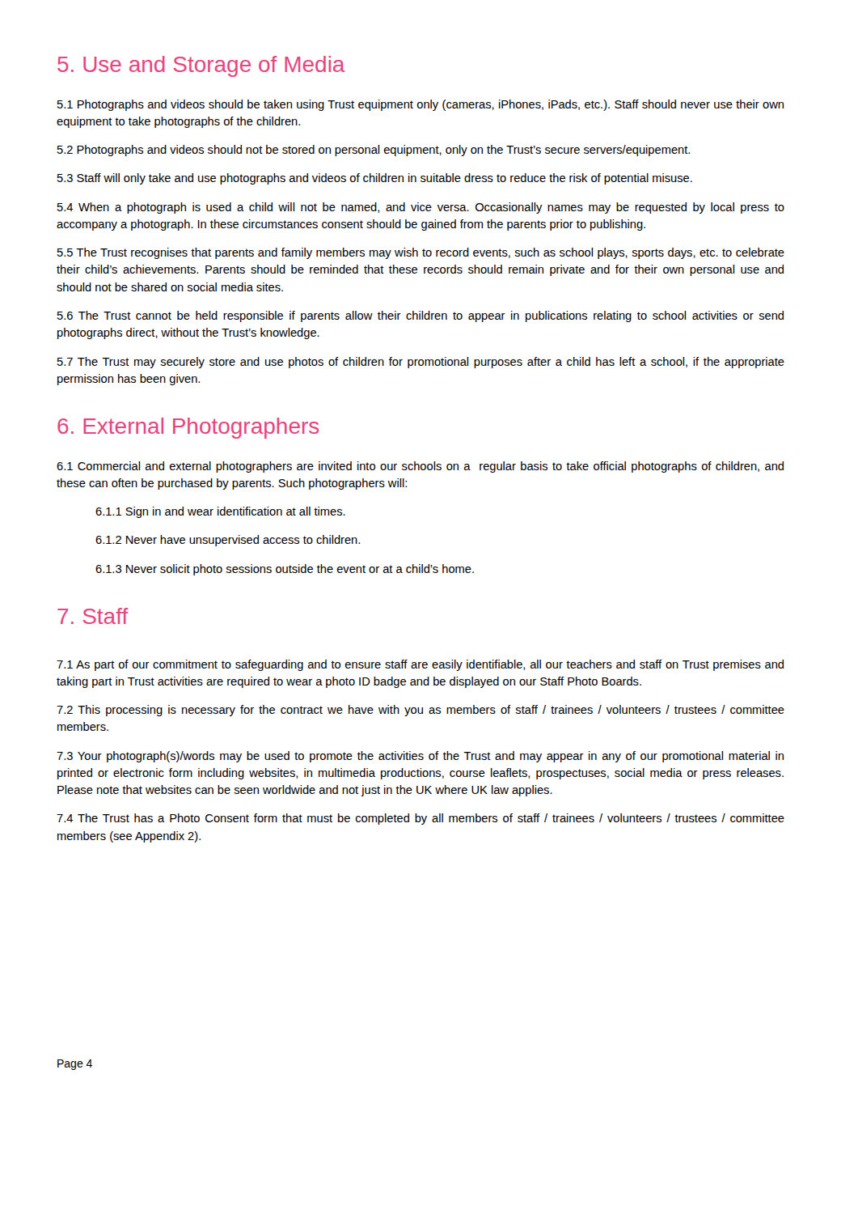5. Use and Storage of Media
5.1 Photographs and videos should be taken using Trust equipment only (cameras, iPhones, iPads, etc.). Staff should never use their own equipment to take photographs of the children.
5.2 Photographs and videos should not be stored on personal equipment, only on the Trust’s secure servers/equipement.
5.3 Staff will only take and use photographs and videos of children in suitable dress to reduce the risk of potential misuse.
5.4 When a photograph is used a child will not be named, and vice versa. Occasionally names may be requested by local press to accompany a photograph. In these circumstances consent should be gained from the parents prior to publishing.
5.5 The Trust recognises that parents and family members may wish to record events, such as school plays, sports days, etc. to celebrate their child’s achievements. Parents should be reminded that these records should remain private and for their own personal use and should not be shared on social media sites.
5.6 The Trust cannot be held responsible if parents allow their children to appear in publications relating to school activities or send photographs direct, without the Trust’s knowledge.
5.7 The Trust may securely store and use photos of children for promotional purposes after a child has left a school, if the appropriate permission has been given.
6. External Photographers
6.1 Commercial and external photographers are invited into our schools on a regular basis to take official photographs of children, and these can often be purchased by parents. Such photographers will:
6.1.1 Sign in and wear identification at all times.
6.1.2 Never have unsupervised access to children.
6.1.3 Never solicit photo sessions outside the event or at a child’s home.
7. Staff
7.1 As part of our commitment to safeguarding and to ensure staff are easily identifiable, all our teachers and staff on Trust premises and taking part in Trust activities are required to wear a photo ID badge and be displayed on our Staff Photo Boards.
7.2 This processing is necessary for the contract we have with you as members of staff / trainees / volunteers / trustees / committee members.
7.3 Your photograph(s)/words may be used to promote the activities of the Trust and may appear in any of our promotional material in printed or electronic form including websites, in multimedia productions, course leaflets, prospectuses, social media or press releases. Please note that websites can be seen worldwide and not just in the UK where UK law applies.
7.4 The Trust has a Photo Consent form that must be completed by all members of staff / trainees / volunteers / trustees / committee members (see Appendix 2).
Page 4